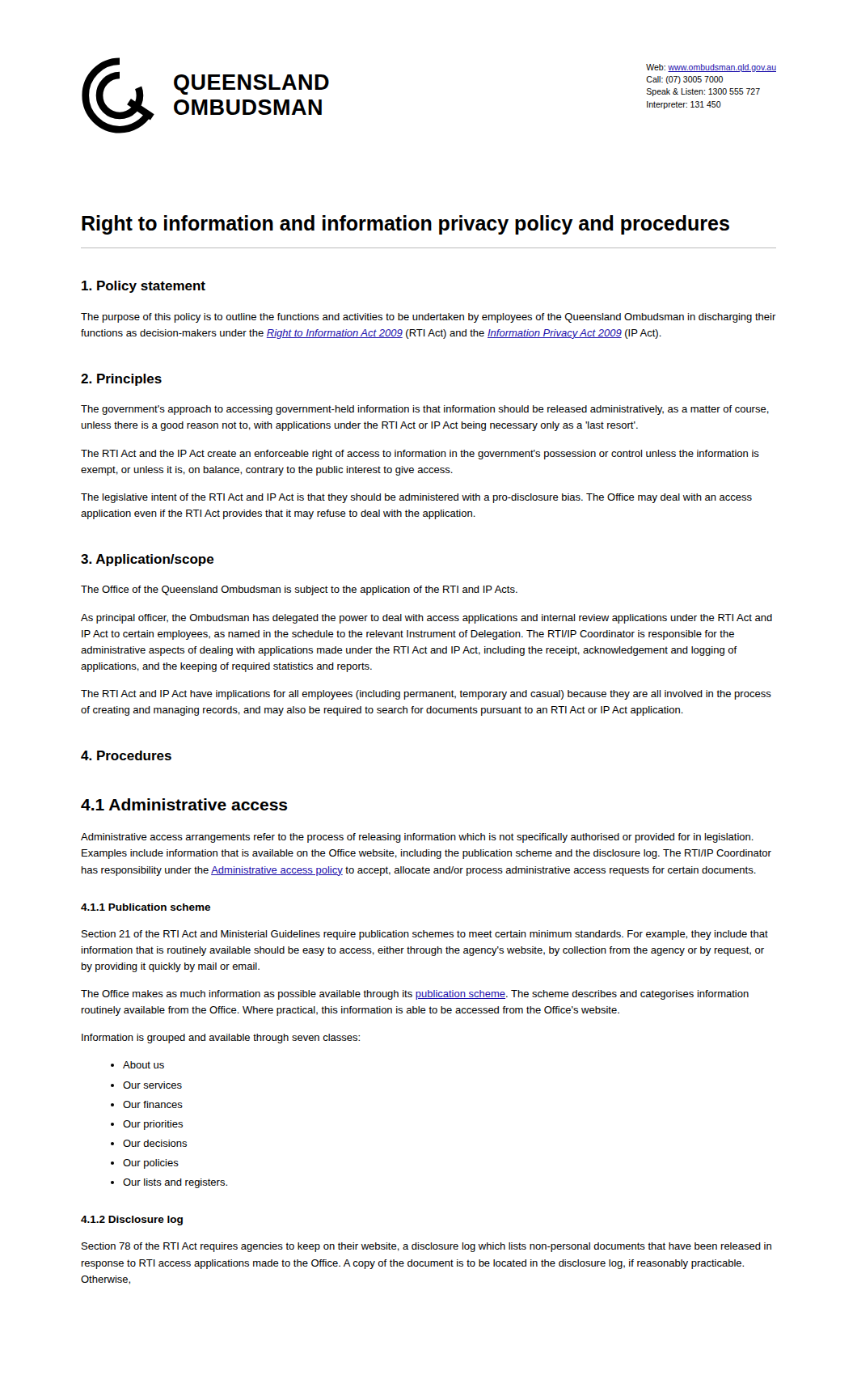QUEENSLAND OMBUDSMAN
Web: www.ombudsman.qld.gov.au
Call: (07) 3005 7000
Speak & Listen: 1300 555 727
Interpreter: 131 450
Right to information and information privacy policy and procedures
1. Policy statement
The purpose of this policy is to outline the functions and activities to be undertaken by employees of the Queensland Ombudsman in discharging their functions as decision-makers under the Right to Information Act 2009 (RTI Act) and the Information Privacy Act 2009 (IP Act).
2. Principles
The government's approach to accessing government-held information is that information should be released administratively, as a matter of course, unless there is a good reason not to, with applications under the RTI Act or IP Act being necessary only as a 'last resort'.
The RTI Act and the IP Act create an enforceable right of access to information in the government's possession or control unless the information is exempt, or unless it is, on balance, contrary to the public interest to give access.
The legislative intent of the RTI Act and IP Act is that they should be administered with a pro-disclosure bias. The Office may deal with an access application even if the RTI Act provides that it may refuse to deal with the application.
3. Application/scope
The Office of the Queensland Ombudsman is subject to the application of the RTI and IP Acts.
As principal officer, the Ombudsman has delegated the power to deal with access applications and internal review applications under the RTI Act and IP Act to certain employees, as named in the schedule to the relevant Instrument of Delegation. The RTI/IP Coordinator is responsible for the administrative aspects of dealing with applications made under the RTI Act and IP Act, including the receipt, acknowledgement and logging of applications, and the keeping of required statistics and reports.
The RTI Act and IP Act have implications for all employees (including permanent, temporary and casual) because they are all involved in the process of creating and managing records, and may also be required to search for documents pursuant to an RTI Act or IP Act application.
4. Procedures
4.1 Administrative access
Administrative access arrangements refer to the process of releasing information which is not specifically authorised or provided for in legislation. Examples include information that is available on the Office website, including the publication scheme and the disclosure log. The RTI/IP Coordinator has responsibility under the Administrative access policy to accept, allocate and/or process administrative access requests for certain documents.
4.1.1 Publication scheme
Section 21 of the RTI Act and Ministerial Guidelines require publication schemes to meet certain minimum standards. For example, they include that information that is routinely available should be easy to access, either through the agency's website, by collection from the agency or by request, or by providing it quickly by mail or email.
The Office makes as much information as possible available through its publication scheme. The scheme describes and categorises information routinely available from the Office. Where practical, this information is able to be accessed from the Office's website.
Information is grouped and available through seven classes:
About us
Our services
Our finances
Our priorities
Our decisions
Our policies
Our lists and registers.
4.1.2 Disclosure log
Section 78 of the RTI Act requires agencies to keep on their website, a disclosure log which lists non-personal documents that have been released in response to RTI access applications made to the Office. A copy of the document is to be located in the disclosure log, if reasonably practicable. Otherwise,